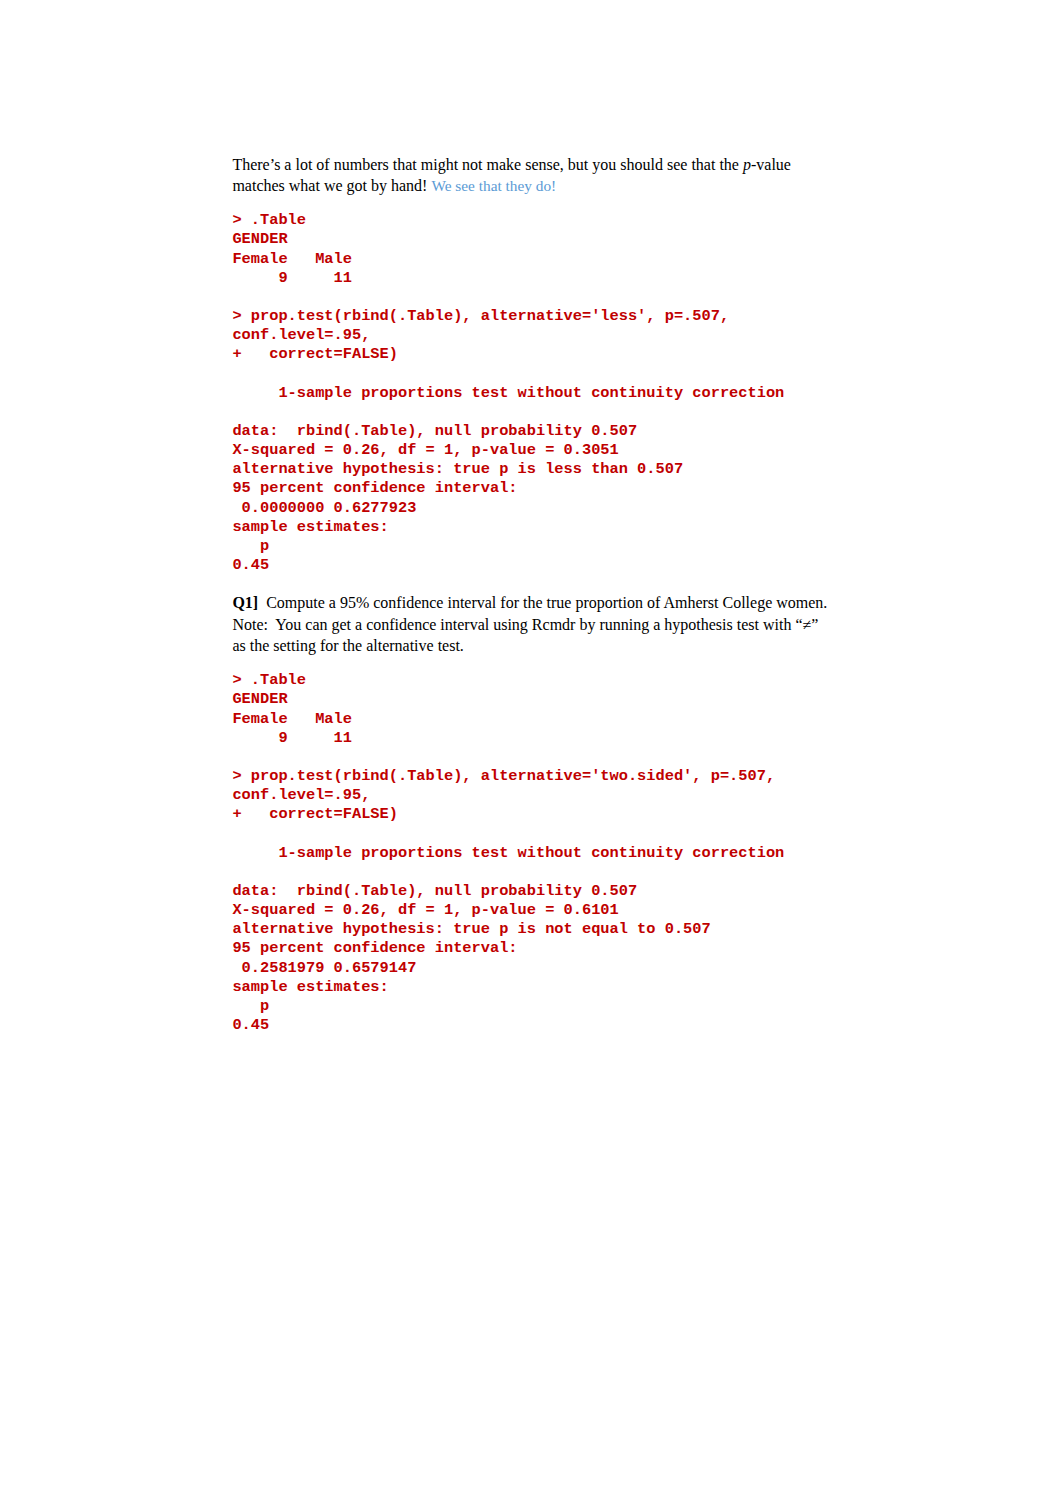There’s a lot of numbers that might not make sense, but you should see that the p-value matches what we got by hand! We see that they do!
> .Table
GENDER
Female   Male
     9     11

> prop.test(rbind(.Table), alternative='less', p=.507,
conf.level=.95,
+   correct=FALSE)

     1-sample proportions test without continuity correction

data:  rbind(.Table), null probability 0.507
X-squared = 0.26, df = 1, p-value = 0.3051
alternative hypothesis: true p is less than 0.507
95 percent confidence interval:
 0.0000000 0.6277923
sample estimates:
   p
0.45
Q1] Compute a 95% confidence interval for the true proportion of Amherst College women. Note: You can get a confidence interval using Rcmdr by running a hypothesis test with “≠” as the setting for the alternative test.
> .Table
GENDER
Female   Male
     9     11

> prop.test(rbind(.Table), alternative='two.sided', p=.507,
conf.level=.95,
+   correct=FALSE)

     1-sample proportions test without continuity correction

data:  rbind(.Table), null probability 0.507
X-squared = 0.26, df = 1, p-value = 0.6101
alternative hypothesis: true p is not equal to 0.507
95 percent confidence interval:
 0.2581979 0.6579147
sample estimates:
   p
0.45